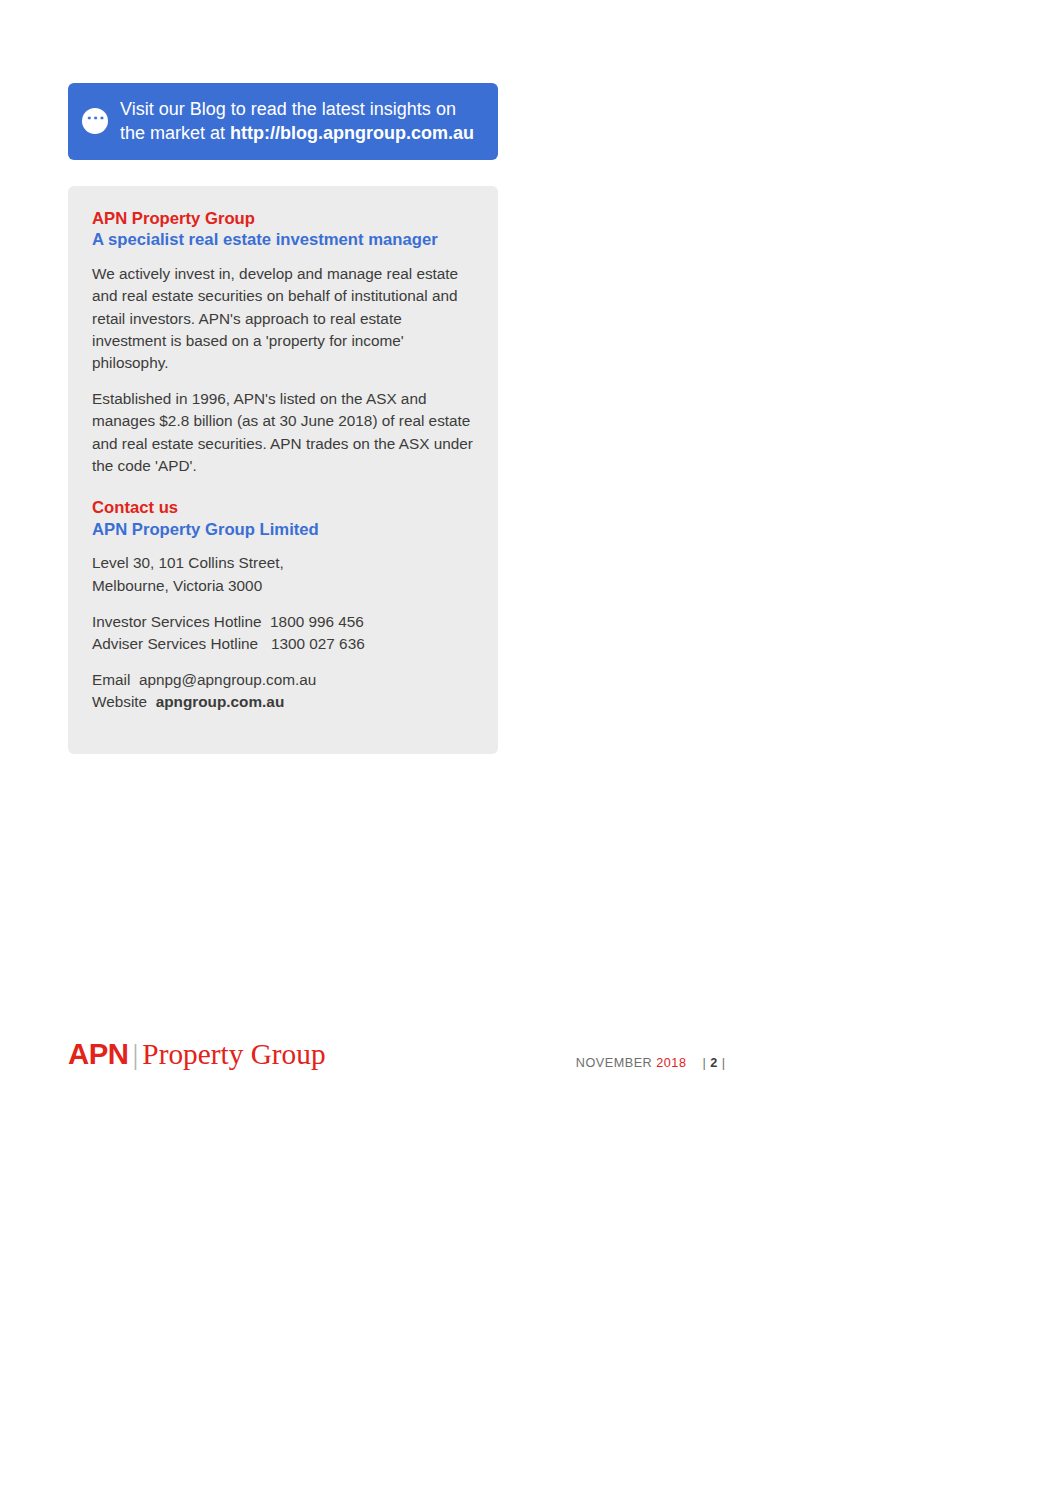⋯
Visit our Blog to read the latest insights on the market at http://blog.apngroup.com.au
APN Property Group
A specialist real estate investment manager
We actively invest in, develop and manage real estate and real estate securities on behalf of institutional and retail investors. APN's approach to real estate investment is based on a 'property for income' philosophy.
Established in 1996, APN's listed on the ASX and manages $2.8 billion (as at 30 June 2018) of real estate and real estate securities. APN trades on the ASX under the code 'APD'.
Contact us
APN Property Group Limited
Level 30, 101 Collins Street,
Melbourne, Victoria 3000
Investor Services Hotline 1800 996 456
Adviser Services Hotline 1300 027 636
Email apnpg@apngroup.com.au
Website apngroup.com.au
APN|Property Group
NOVEMBER 2018 | 2 |